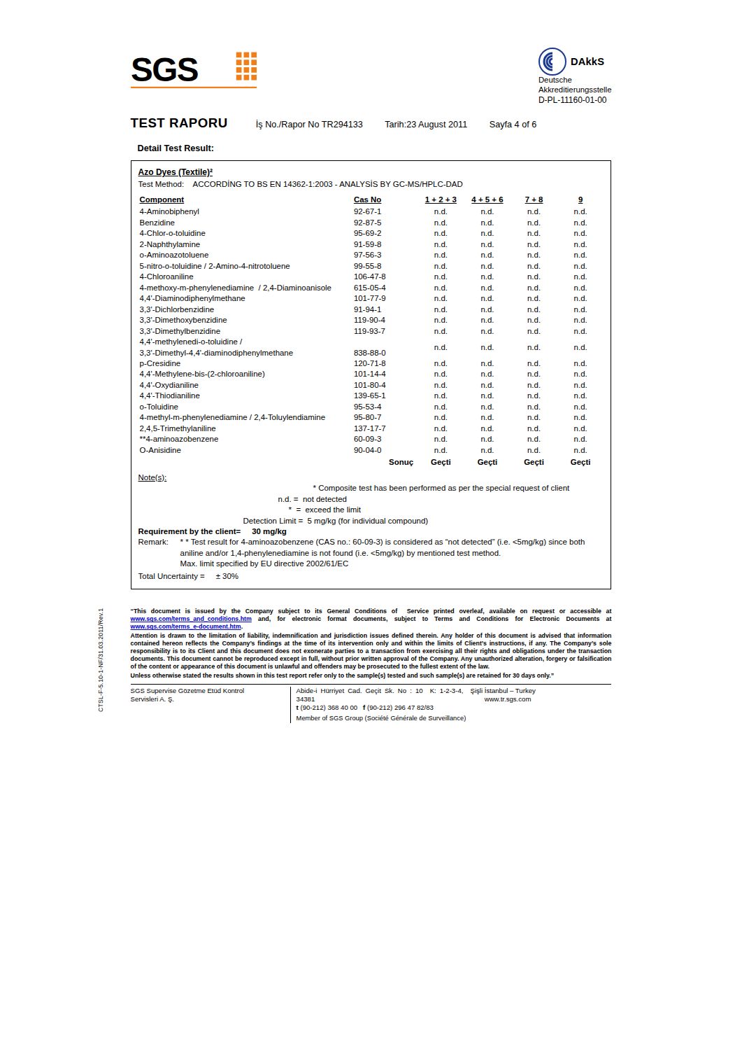CTSL-F-5.10-1-NF/31.03.2011/Rev.1
SGS
DAkkS
Deutsche
Akkreditierungsstelle
D-PL-11160-01-00
TEST RAPORU
İş No./Rapor No TR294133 Tarih:23 August 2011 Sayfa 4 of 6
Detail Test Result:
Azo Dyes (Textile)²
Test Method: ACCORDİNG TO BS EN 14362-1:2003 - ANALYSİS BY GC-MS/HPLC-DAD
| Component | Cas No | 1 + 2 + 3 | 4 + 5 + 6 | 7 + 8 | 9 |
| --- | --- | --- | --- | --- | --- |
| 4-Aminobiphenyl | 92-67-1 | n.d. | n.d. | n.d. | n.d. |
| Benzidine | 92-87-5 | n.d. | n.d. | n.d. | n.d. |
| 4-Chlor-o-toluidine | 95-69-2 | n.d. | n.d. | n.d. | n.d. |
| 2-Naphthylamine | 91-59-8 | n.d. | n.d. | n.d. | n.d. |
| o-Aminoazotoluene | 97-56-3 | n.d. | n.d. | n.d. | n.d. |
| 5-nitro-o-toluidine / 2-Amino-4-nitrotoluene | 99-55-8 | n.d. | n.d. | n.d. | n.d. |
| 4-Chloroaniline | 106-47-8 | n.d. | n.d. | n.d. | n.d. |
| 4-methoxy-m-phenylenediamine / 2,4-Diaminoanisole | 615-05-4 | n.d. | n.d. | n.d. | n.d. |
| 4,4'-Diaminodiphenylmethane | 101-77-9 | n.d. | n.d. | n.d. | n.d. |
| 3,3'-Dichlorbenzidine | 91-94-1 | n.d. | n.d. | n.d. | n.d. |
| 3,3'-Dimethoxybenzidine | 119-90-4 | n.d. | n.d. | n.d. | n.d. |
| 3,3'-Dimethylbenzidine | 119-93-7 | n.d. | n.d. | n.d. | n.d. |
| 4,4'-methylenedi-o-toluidine / 3,3'-Dimethyl-4,4'-diaminodiphenylmethane | 838-88-0 | n.d. | n.d. | n.d. | n.d. |
| p-Cresidine | 120-71-8 | n.d. | n.d. | n.d. | n.d. |
| 4,4'-Methylene-bis-(2-chloroaniline) | 101-14-4 | n.d. | n.d. | n.d. | n.d. |
| 4,4'-Oxydianiline | 101-80-4 | n.d. | n.d. | n.d. | n.d. |
| 4,4'-Thiodianiline | 139-65-1 | n.d. | n.d. | n.d. | n.d. |
| o-Toluidine | 95-53-4 | n.d. | n.d. | n.d. | n.d. |
| 4-methyl-m-phenylenediamine / 2,4-Toluylendiamine | 95-80-7 | n.d. | n.d. | n.d. | n.d. |
| 2,4,5-Trimethylaniline | 137-17-7 | n.d. | n.d. | n.d. | n.d. |
| **4-aminoazobenzene | 60-09-3 | n.d. | n.d. | n.d. | n.d. |
| O-Anisidine | 90-04-0 | n.d. | n.d. | n.d. | n.d. |
| | Sonuç | Geçti | Geçti | Geçti | Geçti |
Note(s):
* Composite test has been performed as per the special request of client
n.d. = not detected
* = exceed the limit
Detection Limit = 5 mg/kg (for individual compound)
Requirement by the client= 30 mg/kg
Remark:
* * Test result for 4-aminoazobenzene (CAS no.: 60-09-3) is considered as “not detected” (i.e. <5mg/kg) since both aniline and/or 1,4-phenylenediamine is not found (i.e. <5mg/kg) by mentioned test method.
Max. limit specified by EU directive 2002/61/EC
Total Uncertainty = ± 30%
“This document is issued by the Company subject to its General Conditions of Service printed overleaf, available on request or accessible at www.sgs.com/terms_and_conditions.htm and, for electronic format documents, subject to Terms and Conditions for Electronic Documents at www.sgs.com/terms_e-document.htm.
Attention is drawn to the limitation of liability, indemnification and jurisdiction issues defined therein. Any holder of this document is advised that information contained hereon reflects the Company’s findings at the time of its intervention only and within the limits of Client’s instructions, if any. The Company’s sole responsibility is to its Client and this document does not exonerate parties to a transaction from exercising all their rights and obligations under the transaction documents. This document cannot be reproduced except in full, without prior written approval of the Company. Any unauthorized alteration, forgery or falsification of the content or appearance of this document is unlawful and offenders may be prosecuted to the fullest extent of the law.
Unless otherwise stated the results shown in this test report refer only to the sample(s) tested and such sample(s) are retained for 30 days only.”
SGS Supervise Gözetme Etüd Kontrol
Servisleri A. Ş.
Abide-i Hürriyet Cad. Geçit Sk. No : 10 K: 1-2-3-4, Şişli 34381
t (90-212) 368 40 00 f (90-212) 296 47 82/83
Member of SGS Group (Société Générale de Surveillance)
İstanbul – Turkey
www.tr.sgs.com